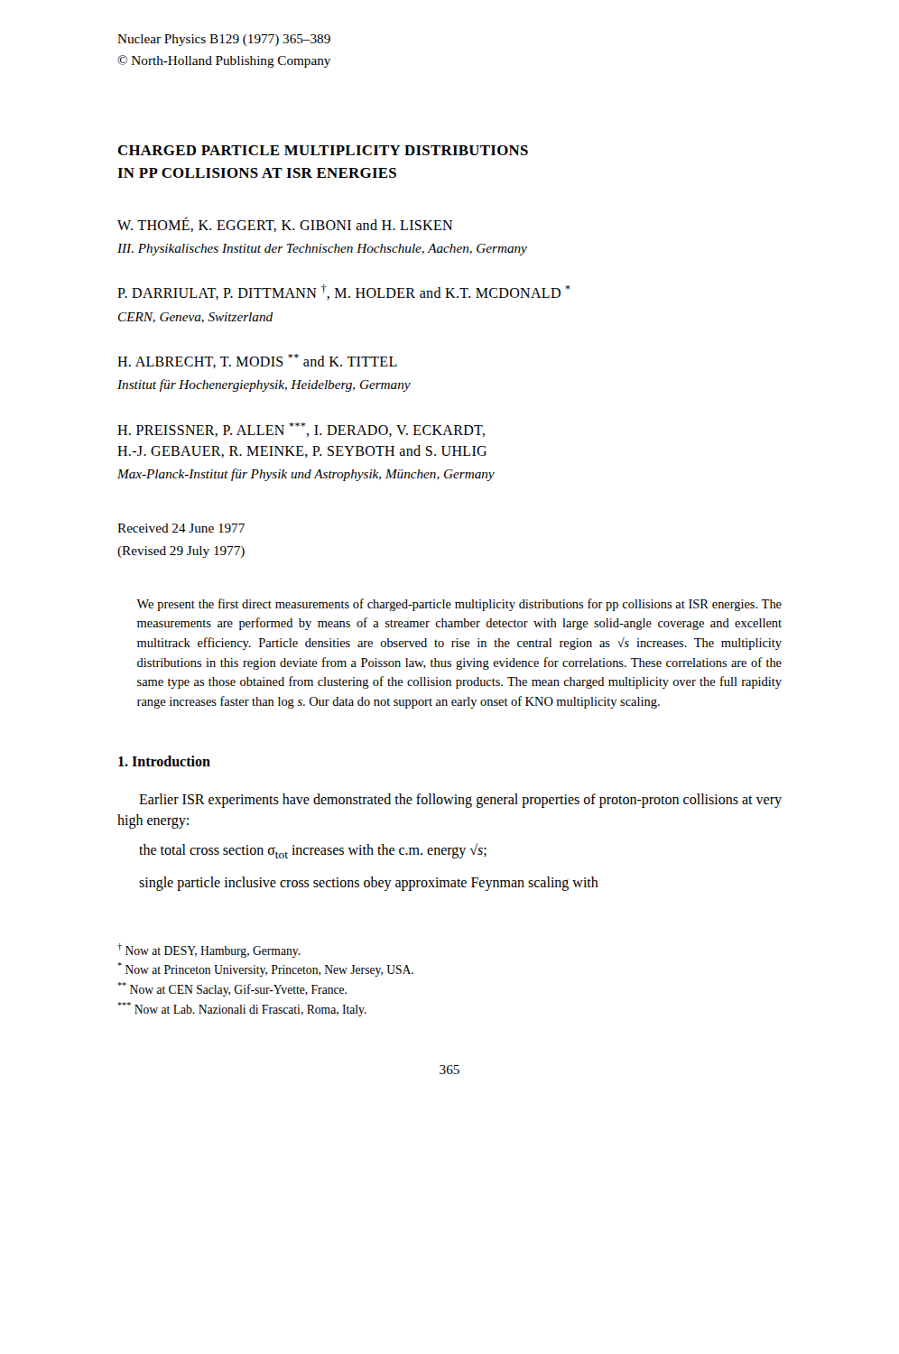Nuclear Physics B129 (1977) 365–389
© North-Holland Publishing Company
Charged Particle Multiplicity Distributions
in pp Collisions at ISR Energies
W. THOMÉ, K. EGGERT, K. GIBONI and H. LISKEN
III. Physikalisches Institut der Technischen Hochschule, Aachen, Germany
P. DARRIULAT, P. DITTMANN †, M. HOLDER and K.T. MCDONALD *
CERN, Geneva, Switzerland
H. ALBRECHT, T. MODIS ** and K. TITTEL
Institut für Hochenergiephysik, Heidelberg, Germany
H. PREISSNER, P. ALLEN ***, I. DERADO, V. ECKARDT,
H.-J. GEBAUER, R. MEINKE, P. SEYBOTH and S. UHLIG
Max-Planck-Institut für Physik und Astrophysik, München, Germany
Received 24 June 1977
(Revised 29 July 1977)
We present the first direct measurements of charged-particle multiplicity distributions for pp collisions at ISR energies. The measurements are performed by means of a streamer chamber detector with large solid-angle coverage and excellent multitrack efficiency. Particle densities are observed to rise in the central region as √s increases. The multiplicity distributions in this region deviate from a Poisson law, thus giving evidence for correlations. These correlations are of the same type as those obtained from clustering of the collision products. The mean charged multiplicity over the full rapidity range increases faster than log s. Our data do not support an early onset of KNO multiplicity scaling.
1. Introduction
Earlier ISR experiments have demonstrated the following general properties of proton-proton collisions at very high energy:
the total cross section σtot increases with the c.m. energy √s;
single particle inclusive cross sections obey approximate Feynman scaling with
† Now at DESY, Hamburg, Germany.
* Now at Princeton University, Princeton, New Jersey, USA.
** Now at CEN Saclay, Gif-sur-Yvette, France.
*** Now at Lab. Nazionali di Frascati, Roma, Italy.
365